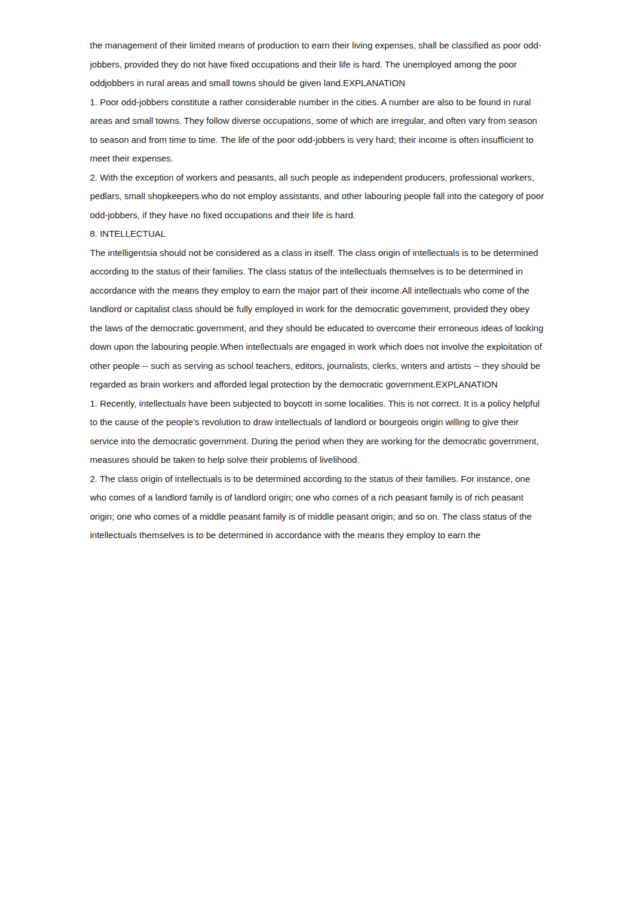the management of their limited means of production to earn their living expenses, shall be classified as poor odd-jobbers, provided they do not have fixed occupations and their life is hard. The unemployed among the poor oddjobbers in rural areas and small towns should be given land.EXPLANATION
1. Poor odd-jobbers constitute a rather considerable number in the cities. A number are also to be found in rural areas and small towns. They follow diverse occupations, some of which are irregular, and often vary from season to season and from time to time. The life of the poor odd-jobbers is very hard; their income is often insufficient to meet their expenses.
2. With the exception of workers and peasants, all such people as independent producers, professional workers, pedlars, small shopkeepers who do not employ assistants, and other labouring people fall into the category of poor odd-jobbers, if they have no fixed occupations and their life is hard.
8. INTELLECTUAL
The intelligentsia should not be considered as a class in itself. The class origin of intellectuals is to be determined according to the status of their families. The class status of the intellectuals themselves is to be determined in accordance with the means they employ to earn the major part of their income.All intellectuals who come of the landlord or capitalist class should be fully employed in work for the democratic government, provided they obey the laws of the democratic government, and they should be educated to overcome their erroneous ideas of looking down upon the labouring people.When intellectuals are engaged in work which does not involve the exploitation of other people -- such as serving as school teachers, editors, journalists, clerks, writers and artists -- they should be regarded as brain workers and afforded legal protection by the democratic government.EXPLANATION
1. Recently, intellectuals have been subjected to boycott in some localities. This is not correct. It is a policy helpful to the cause of the people's revolution to draw intellectuals of landlord or bourgeois origin willing to give their service into the democratic government. During the period when they are working for the democratic government, measures should be taken to help solve their problems of livelihood.
2. The class origin of intellectuals is to be determined according to the status of their families. For instance, one who comes of a landlord family is of landlord origin; one who comes of a rich peasant family is of rich peasant origin; one who comes of a middle peasant family is of middle peasant origin; and so on. The class status of the intellectuals themselves is to be determined in accordance with the means they employ to earn the